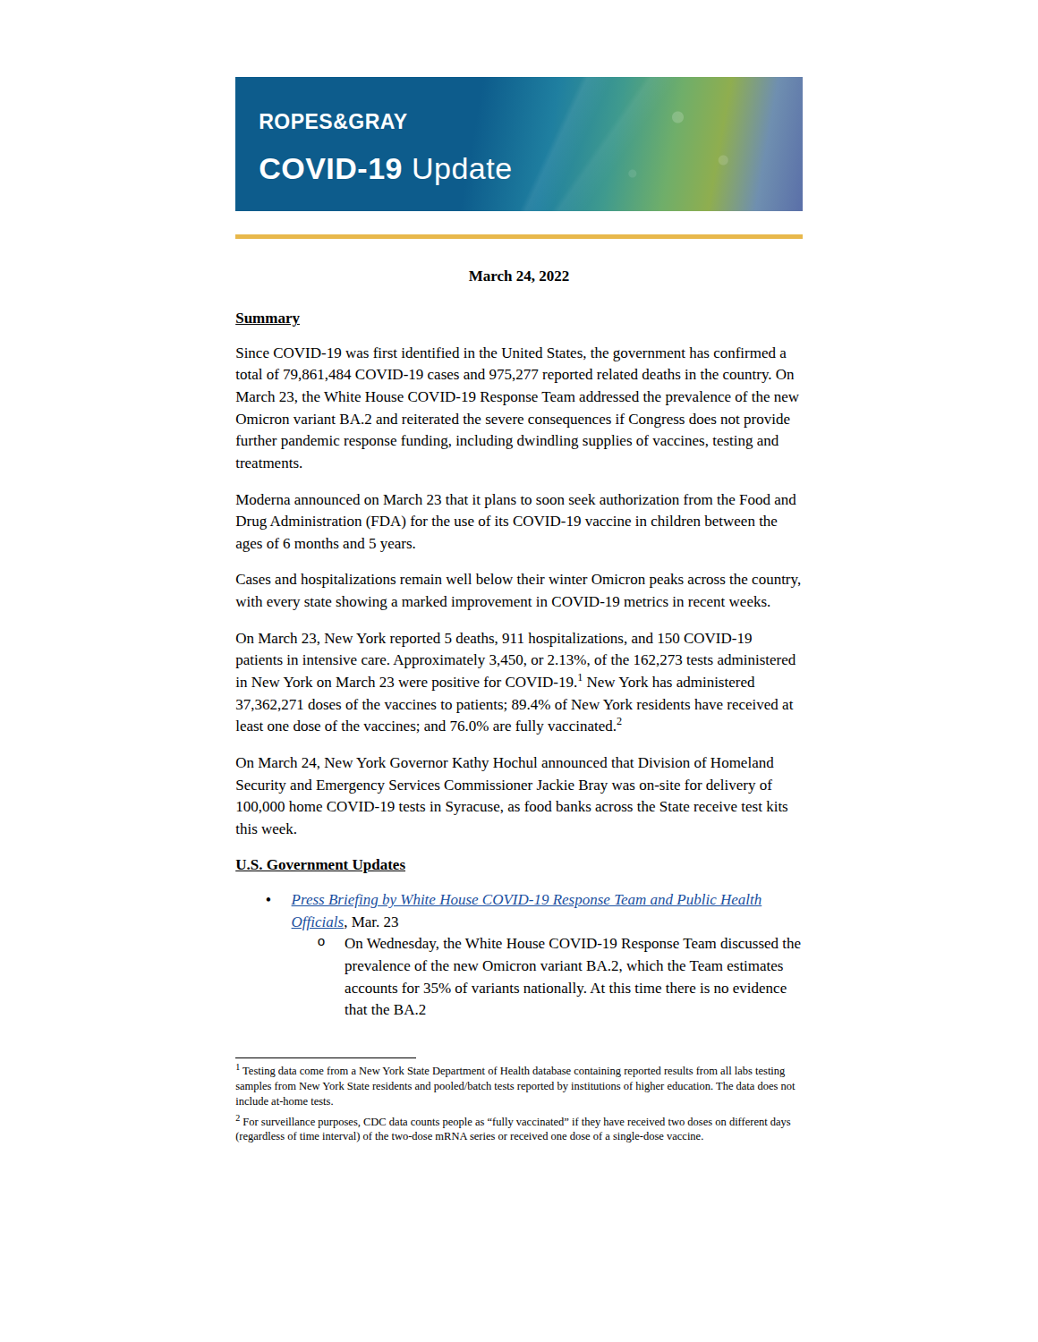ROPES&GRAY
COVID-19 Update
March 24, 2022
Summary
Since COVID-19 was first identified in the United States, the government has confirmed a total of 79,861,484 COVID-19 cases and 975,277 reported related deaths in the country. On March 23, the White House COVID-19 Response Team addressed the prevalence of the new Omicron variant BA.2 and reiterated the severe consequences if Congress does not provide further pandemic response funding, including dwindling supplies of vaccines, testing and treatments.
Moderna announced on March 23 that it plans to soon seek authorization from the Food and Drug Administration (FDA) for the use of its COVID-19 vaccine in children between the ages of 6 months and 5 years.
Cases and hospitalizations remain well below their winter Omicron peaks across the country, with every state showing a marked improvement in COVID-19 metrics in recent weeks.
On March 23, New York reported 5 deaths, 911 hospitalizations, and 150 COVID-19 patients in intensive care. Approximately 3,450, or 2.13%, of the 162,273 tests administered in New York on March 23 were positive for COVID-19.1 New York has administered 37,362,271 doses of the vaccines to patients; 89.4% of New York residents have received at least one dose of the vaccines; and 76.0% are fully vaccinated.2
On March 24, New York Governor Kathy Hochul announced that Division of Homeland Security and Emergency Services Commissioner Jackie Bray was on-site for delivery of 100,000 home COVID-19 tests in Syracuse, as food banks across the State receive test kits this week.
U.S. Government Updates
Press Briefing by White House COVID-19 Response Team and Public Health Officials, Mar. 23
On Wednesday, the White House COVID-19 Response Team discussed the prevalence of the new Omicron variant BA.2, which the Team estimates accounts for 35% of variants nationally. At this time there is no evidence that the BA.2
1 Testing data come from a New York State Department of Health database containing reported results from all labs testing samples from New York State residents and pooled/batch tests reported by institutions of higher education. The data does not include at-home tests.
2 For surveillance purposes, CDC data counts people as “fully vaccinated” if they have received two doses on different days (regardless of time interval) of the two-dose mRNA series or received one dose of a single-dose vaccine.